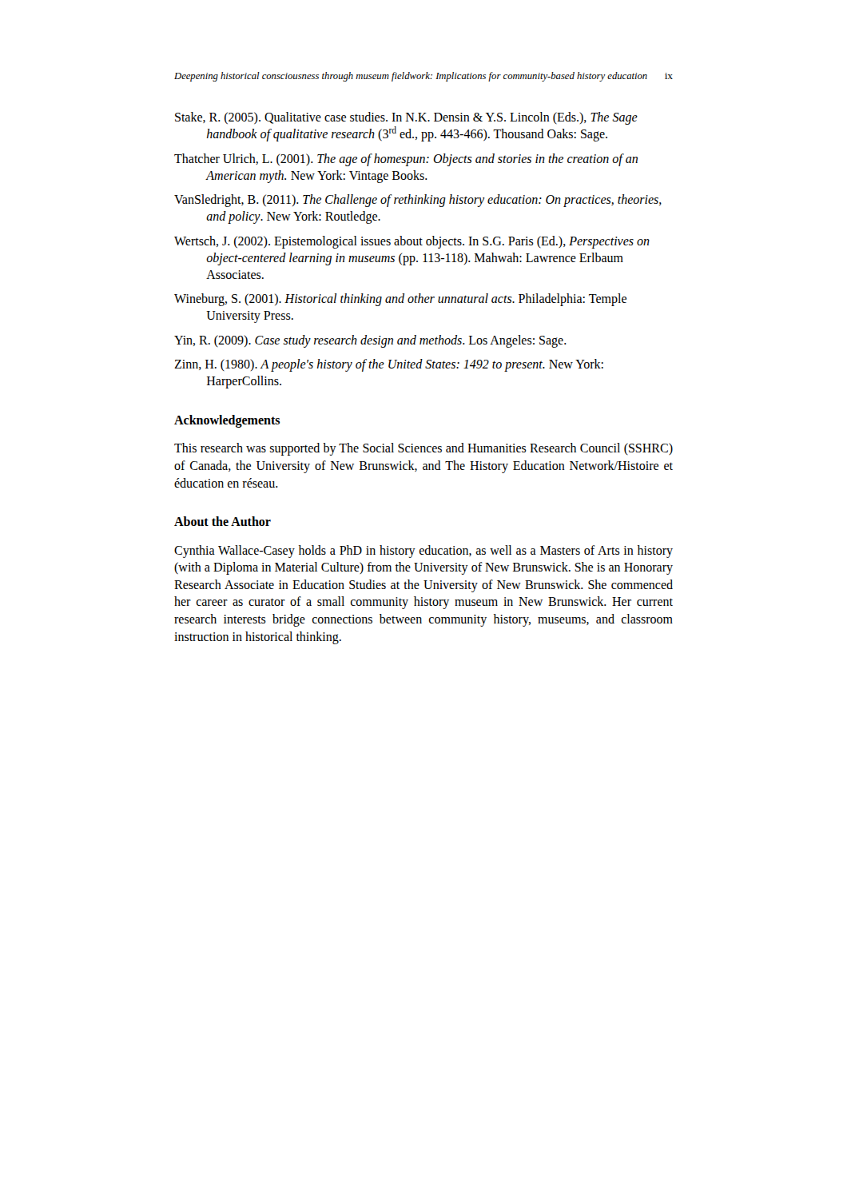Deepening historical consciousness through museum fieldwork: Implications for community-based history education ix
Stake, R. (2005). Qualitative case studies. In N.K. Densin & Y.S. Lincoln (Eds.), The Sage handbook of qualitative research (3rd ed., pp. 443-466). Thousand Oaks: Sage.
Thatcher Ulrich, L. (2001). The age of homespun: Objects and stories in the creation of an American myth. New York: Vintage Books.
VanSledright, B. (2011). The Challenge of rethinking history education: On practices, theories, and policy. New York: Routledge.
Wertsch, J. (2002). Epistemological issues about objects. In S.G. Paris (Ed.), Perspectives on object-centered learning in museums (pp. 113-118). Mahwah: Lawrence Erlbaum Associates.
Wineburg, S. (2001). Historical thinking and other unnatural acts. Philadelphia: Temple University Press.
Yin, R. (2009). Case study research design and methods. Los Angeles: Sage.
Zinn, H. (1980). A people's history of the United States: 1492 to present. New York: HarperCollins.
Acknowledgements
This research was supported by The Social Sciences and Humanities Research Council (SSHRC) of Canada, the University of New Brunswick, and The History Education Network/Histoire et éducation en réseau.
About the Author
Cynthia Wallace-Casey holds a PhD in history education, as well as a Masters of Arts in history (with a Diploma in Material Culture) from the University of New Brunswick. She is an Honorary Research Associate in Education Studies at the University of New Brunswick. She commenced her career as curator of a small community history museum in New Brunswick. Her current research interests bridge connections between community history, museums, and classroom instruction in historical thinking.